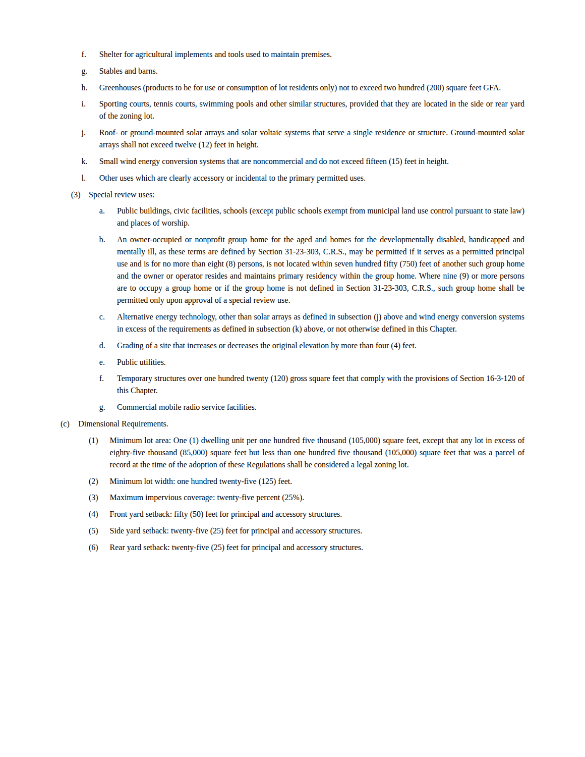f. Shelter for agricultural implements and tools used to maintain premises.
g. Stables and barns.
h. Greenhouses (products to be for use or consumption of lot residents only) not to exceed two hundred (200) square feet GFA.
i. Sporting courts, tennis courts, swimming pools and other similar structures, provided that they are located in the side or rear yard of the zoning lot.
j. Roof- or ground-mounted solar arrays and solar voltaic systems that serve a single residence or structure. Ground-mounted solar arrays shall not exceed twelve (12) feet in height.
k. Small wind energy conversion systems that are noncommercial and do not exceed fifteen (15) feet in height.
l. Other uses which are clearly accessory or incidental to the primary permitted uses.
(3) Special review uses:
a. Public buildings, civic facilities, schools (except public schools exempt from municipal land use control pursuant to state law) and places of worship.
b. An owner-occupied or nonprofit group home for the aged and homes for the developmentally disabled, handicapped and mentally ill, as these terms are defined by Section 31-23-303, C.R.S., may be permitted if it serves as a permitted principal use and is for no more than eight (8) persons, is not located within seven hundred fifty (750) feet of another such group home and the owner or operator resides and maintains primary residency within the group home. Where nine (9) or more persons are to occupy a group home or if the group home is not defined in Section 31-23-303, C.R.S., such group home shall be permitted only upon approval of a special review use.
c. Alternative energy technology, other than solar arrays as defined in subsection (j) above and wind energy conversion systems in excess of the requirements as defined in subsection (k) above, or not otherwise defined in this Chapter.
d. Grading of a site that increases or decreases the original elevation by more than four (4) feet.
e. Public utilities.
f. Temporary structures over one hundred twenty (120) gross square feet that comply with the provisions of Section 16-3-120 of this Chapter.
g. Commercial mobile radio service facilities.
(c) Dimensional Requirements.
(1) Minimum lot area: One (1) dwelling unit per one hundred five thousand (105,000) square feet, except that any lot in excess of eighty-five thousand (85,000) square feet but less than one hundred five thousand (105,000) square feet that was a parcel of record at the time of the adoption of these Regulations shall be considered a legal zoning lot.
(2) Minimum lot width: one hundred twenty-five (125) feet.
(3) Maximum impervious coverage: twenty-five percent (25%).
(4) Front yard setback: fifty (50) feet for principal and accessory structures.
(5) Side yard setback: twenty-five (25) feet for principal and accessory structures.
(6) Rear yard setback: twenty-five (25) feet for principal and accessory structures.